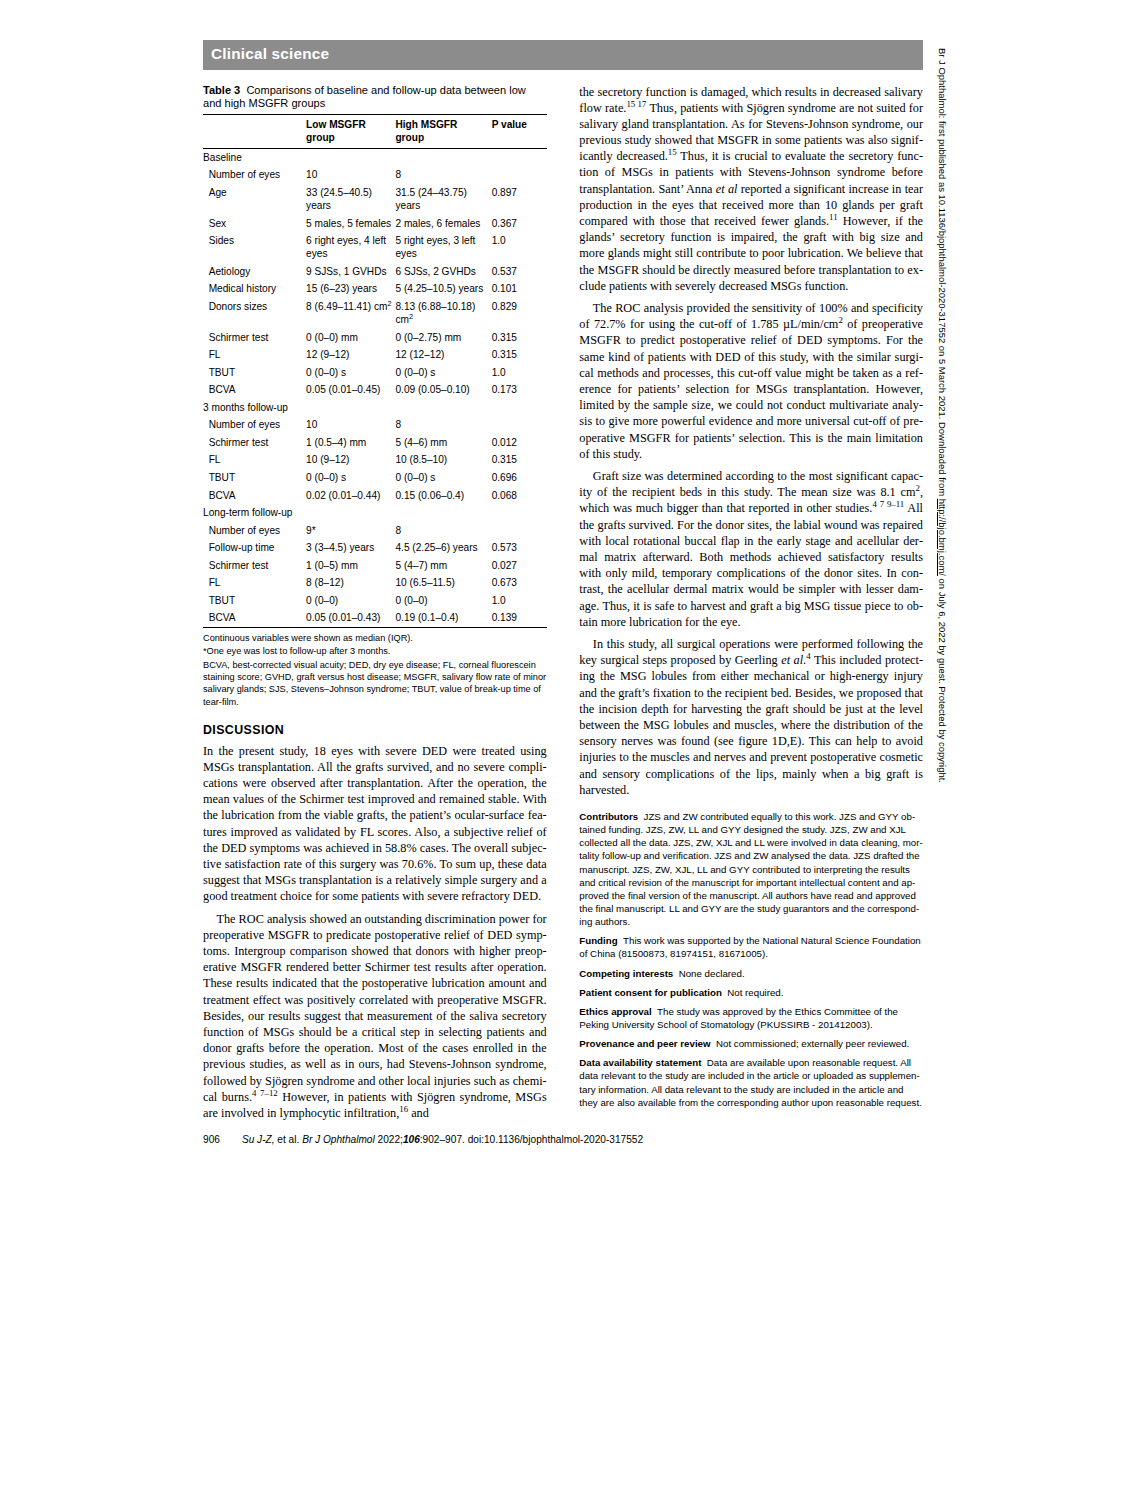Clinical science
Table 3 Comparisons of baseline and follow-up data between low and high MSGFR groups
| | Low MSGFR group | High MSGFR group | P value |
| --- | --- | --- | --- |
| Baseline | | | |
| Number of eyes | 10 | 8 | |
| Age | 33 (24.5–40.5) years | 31.5 (24–43.75) years | 0.897 |
| Sex | 5 males, 5 females | 2 males, 6 females | 0.367 |
| Sides | 6 right eyes, 4 left eyes | 5 right eyes, 3 left eyes | 1.0 |
| Aetiology | 9 SJSs, 1 GVHDs | 6 SJSs, 2 GVHDs | 0.537 |
| Medical history | 15 (6–23) years | 5 (4.25–10.5) years | 0.101 |
| Donors sizes | 8 (6.49–11.41) cm 2 | 8.13 (6.88–10.18) cm 2 | 0.829 |
| Schirmer test | 0 (0–0) mm | 0 (0–2.75) mm | 0.315 |
| FL | 12 (9–12) | 12 (12–12) | 0.315 |
| TBUT | 0 (0–0) s | 0 (0–0) s | 1.0 |
| BCVA | 0.05 (0.01–0.45) | 0.09 (0.05–0.10) | 0.173 |
| 3 months follow-up | | | |
| Number of eyes | 10 | 8 | |
| Schirmer test | 1 (0.5–4) mm | 5 (4–6) mm | 0.012 |
| FL | 10 (9–12) | 10 (8.5–10) | 0.315 |
| TBUT | 0 (0–0) s | 0 (0–0) s | 0.696 |
| BCVA | 0.02 (0.01–0.44) | 0.15 (0.06–0.4) | 0.068 |
| Long-term follow-up | | | |
| Number of eyes | 9* | 8 | |
| Follow-up time | 3 (3–4.5) years | 4.5 (2.25–6) years | 0.573 |
| Schirmer test | 1 (0–5) mm | 5 (4–7) mm | 0.027 |
| FL | 8 (8–12) | 10 (6.5–11.5) | 0.673 |
| TBUT | 0 (0–0) | 0 (0–0) | 1.0 |
| BCVA | 0.05 (0.01–0.43) | 0.19 (0.1–0.4) | 0.139 |
Continuous variables were shown as median (IQR).
*One eye was lost to follow-up after 3 months.
BCVA, best-corrected visual acuity; DED, dry eye disease; FL, corneal fluorescein staining score; GVHD, graft versus host disease; MSGFR, salivary flow rate of minor salivary glands; SJS, Stevens–Johnson syndrome; TBUT, value of break-up time of tear-film.
Discussion
In the present study, 18 eyes with severe DED were treated using MSGs transplantation. All the grafts survived, and no severe complications were observed after transplantation. After the operation, the mean values of the Schirmer test improved and remained stable. With the lubrication from the viable grafts, the patient’s ocular-surface features improved as validated by FL scores. Also, a subjective relief of the DED symptoms was achieved in 58.8% cases. The overall subjective satisfaction rate of this surgery was 70.6%. To sum up, these data suggest that MSGs transplantation is a relatively simple surgery and a good treatment choice for some patients with severe refractory DED.
The ROC analysis showed an outstanding discrimination power for preoperative MSGFR to predicate postoperative relief of DED symptoms. Intergroup comparison showed that donors with higher preoperative MSGFR rendered better Schirmer test results after operation. These results indicated that the postoperative lubrication amount and treatment effect was positively correlated with preoperative MSGFR. Besides, our results suggest that measurement of the saliva secretory function of MSGs should be a critical step in selecting patients and donor grafts before the operation. Most of the cases enrolled in the previous studies, as well as in ours, had Stevens-Johnson syndrome, followed by Sjögren syndrome and other local injuries such as chemical burns.4 7–12 However, in patients with Sjögren syndrome, MSGs are involved in lymphocytic infiltration,16 and
the secretory function is damaged, which results in decreased salivary flow rate.15 17 Thus, patients with Sjögren syndrome are not suited for salivary gland transplantation. As for Stevens-Johnson syndrome, our previous study showed that MSGFR in some patients was also significantly decreased.15 Thus, it is crucial to evaluate the secretory function of MSGs in patients with Stevens-Johnson syndrome before transplantation. Sant’ Anna et al reported a significant increase in tear production in the eyes that received more than 10 glands per graft compared with those that received fewer glands.11 However, if the glands’ secretory function is impaired, the graft with big size and more glands might still contribute to poor lubrication. We believe that the MSGFR should be directly measured before transplantation to exclude patients with severely decreased MSGs function.
The ROC analysis provided the sensitivity of 100% and specificity of 72.7% for using the cut-off of 1.785 µL/min/cm2 of preoperative MSGFR to predict postoperative relief of DED symptoms. For the same kind of patients with DED of this study, with the similar surgical methods and processes, this cut-off value might be taken as a reference for patients’ selection for MSGs transplantation. However, limited by the sample size, we could not conduct multivariate analysis to give more powerful evidence and more universal cut-off of preoperative MSGFR for patients’ selection. This is the main limitation of this study.
Graft size was determined according to the most significant capacity of the recipient beds in this study. The mean size was 8.1 cm2, which was much bigger than that reported in other studies.4 7 9–11 All the grafts survived. For the donor sites, the labial wound was repaired with local rotational buccal flap in the early stage and acellular dermal matrix afterward. Both methods achieved satisfactory results with only mild, temporary complications of the donor sites. In contrast, the acellular dermal matrix would be simpler with lesser damage. Thus, it is safe to harvest and graft a big MSG tissue piece to obtain more lubrication for the eye.
In this study, all surgical operations were performed following the key surgical steps proposed by Geerling et al.4 This included protecting the MSG lobules from either mechanical or high-energy injury and the graft’s fixation to the recipient bed. Besides, we proposed that the incision depth for harvesting the graft should be just at the level between the MSG lobules and muscles, where the distribution of the sensory nerves was found (see figure 1D,E). This can help to avoid injuries to the muscles and nerves and prevent postoperative cosmetic and sensory complications of the lips, mainly when a big graft is harvested.
Contributors JZS and ZW contributed equally to this work. JZS and GYY obtained funding. JZS, ZW, LL and GYY designed the study. JZS, ZW and XJL collected all the data. JZS, ZW, XJL and LL were involved in data cleaning, mortality follow-up and verification. JZS and ZW analysed the data. JZS drafted the manuscript. JZS, ZW, XJL, LL and GYY contributed to interpreting the results and critical revision of the manuscript for important intellectual content and approved the final version of the manuscript. All authors have read and approved the final manuscript. LL and GYY are the study guarantors and the corresponding authors.
Funding This work was supported by the National Natural Science Foundation of China (81500873, 81974151, 81671005).
Competing interests None declared.
Patient consent for publication Not required.
Ethics approval The study was approved by the Ethics Committee of the Peking University School of Stomatology (PKUSSIRB - 201412003).
Provenance and peer review Not commissioned; externally peer reviewed.
Data availability statement Data are available upon reasonable request. All data relevant to the study are included in the article or uploaded as supplementary information. All data relevant to the study are included in the article and they are also available from the corresponding author upon reasonable request.
906 Su J-Z, et al. Br J Ophthalmol 2022; 106:902–907. doi:10.1136/bjophthalmol-2020-317552
Br J Ophthalmol: first published as 10.1136/bjophthalmol-2020-317552 on 5 March 2021. Downloaded from http://bjo.bmj.com/ on July 6, 2022 by guest. Protected by copyright.